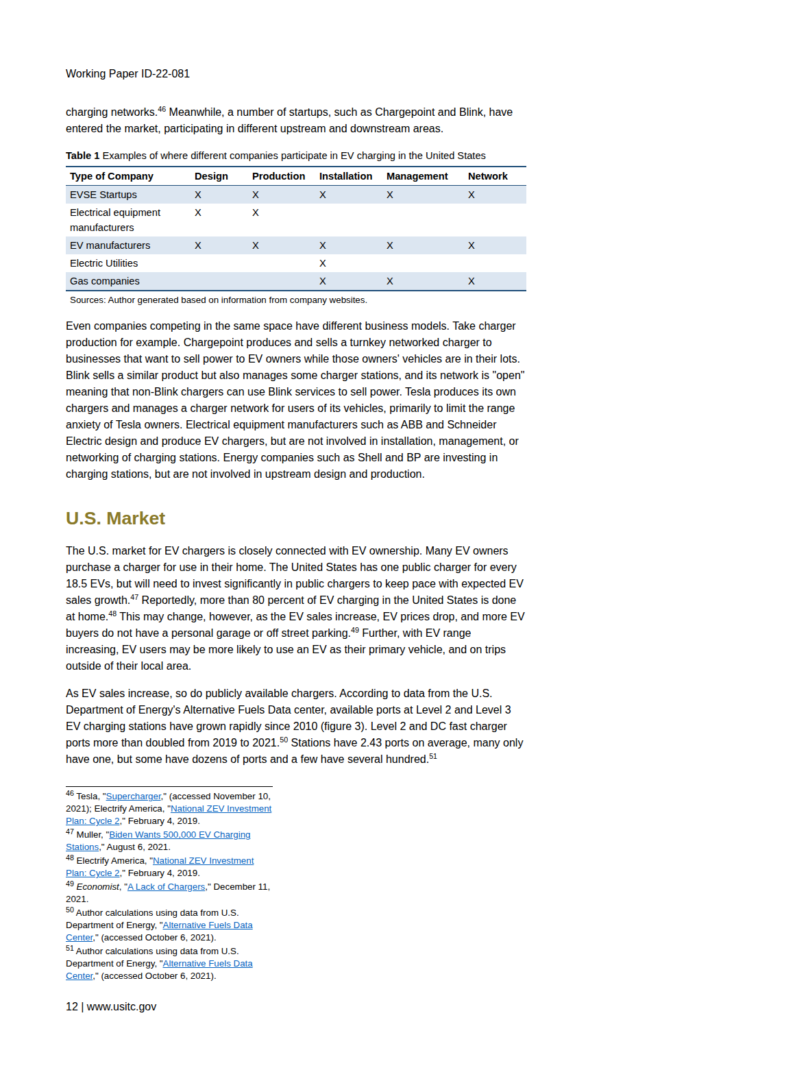Working Paper ID-22-081
charging networks.46 Meanwhile, a number of startups, such as Chargepoint and Blink, have entered the market, participating in different upstream and downstream areas.
Table 1 Examples of where different companies participate in EV charging in the United States
| Type of Company | Design | Production | Installation | Management | Network |
| --- | --- | --- | --- | --- | --- |
| EVSE Startups | X | X | X | X | X |
| Electrical equipment manufacturers | X | X | | | |
| EV manufacturers | X | X | X | X | X |
| Electric Utilities | | | X | | |
| Gas companies | | | X | X | X |
Sources: Author generated based on information from company websites.
Even companies competing in the same space have different business models. Take charger production for example. Chargepoint produces and sells a turnkey networked charger to businesses that want to sell power to EV owners while those owners' vehicles are in their lots. Blink sells a similar product but also manages some charger stations, and its network is "open" meaning that non-Blink chargers can use Blink services to sell power. Tesla produces its own chargers and manages a charger network for users of its vehicles, primarily to limit the range anxiety of Tesla owners. Electrical equipment manufacturers such as ABB and Schneider Electric design and produce EV chargers, but are not involved in installation, management, or networking of charging stations. Energy companies such as Shell and BP are investing in charging stations, but are not involved in upstream design and production.
U.S. Market
The U.S. market for EV chargers is closely connected with EV ownership. Many EV owners purchase a charger for use in their home. The United States has one public charger for every 18.5 EVs, but will need to invest significantly in public chargers to keep pace with expected EV sales growth.47 Reportedly, more than 80 percent of EV charging in the United States is done at home.48 This may change, however, as the EV sales increase, EV prices drop, and more EV buyers do not have a personal garage or off street parking.49 Further, with EV range increasing, EV users may be more likely to use an EV as their primary vehicle, and on trips outside of their local area.
As EV sales increase, so do publicly available chargers. According to data from the U.S. Department of Energy's Alternative Fuels Data center, available ports at Level 2 and Level 3 EV charging stations have grown rapidly since 2010 (figure 3). Level 2 and DC fast charger ports more than doubled from 2019 to 2021.50 Stations have 2.43 ports on average, many only have one, but some have dozens of ports and a few have several hundred.51
46 Tesla, "Supercharger," (accessed November 10, 2021); Electrify America, "National ZEV Investment Plan: Cycle 2," February 4, 2019.
47 Muller, "Biden Wants 500,000 EV Charging Stations," August 6, 2021.
48 Electrify America, "National ZEV Investment Plan: Cycle 2," February 4, 2019.
49 Economist, "A Lack of Chargers," December 11, 2021.
50 Author calculations using data from U.S. Department of Energy, "Alternative Fuels Data Center," (accessed October 6, 2021).
51 Author calculations using data from U.S. Department of Energy, "Alternative Fuels Data Center," (accessed October 6, 2021).
12 | www.usitc.gov